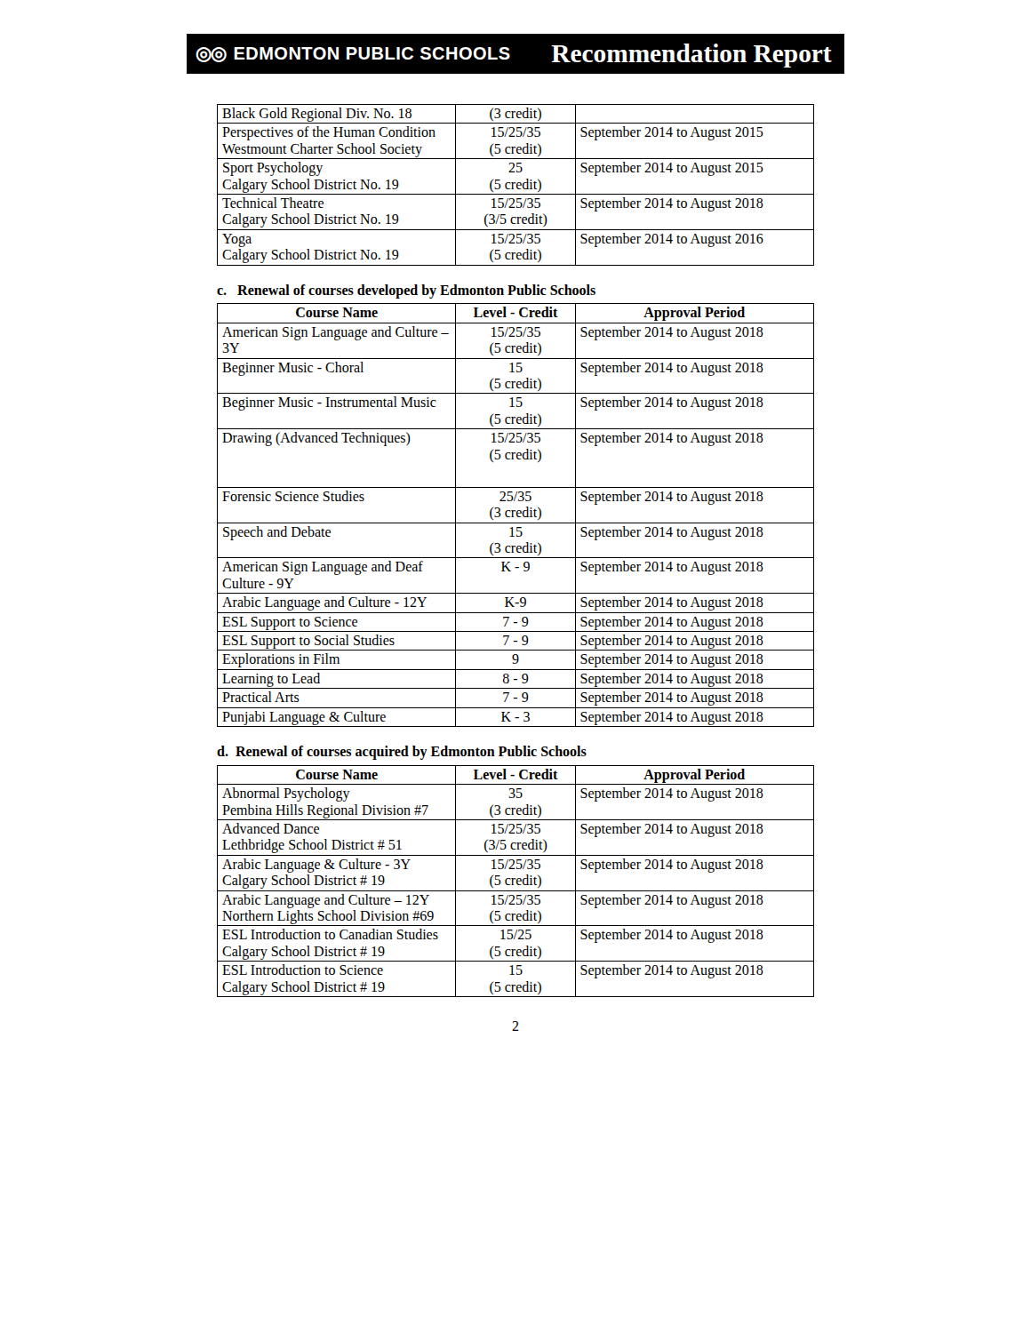◎◎ EDMONTON PUBLIC SCHOOLS
Recommendation Report
| Black Gold Regional Div. No. 18 | (3 credit) | |
| Perspectives of the Human Condition Westmount Charter School Society | 15/25/35 (5 credit) | September 2014 to August 2015 |
| Sport Psychology Calgary School District No. 19 | 25 (5 credit) | September 2014 to August 2015 |
| Technical Theatre Calgary School District No. 19 | 15/25/35 (3/5 credit) | September 2014 to August 2018 |
| Yoga Calgary School District No. 19 | 15/25/35 (5 credit) | September 2014 to August 2016 |
c. Renewal of courses developed by Edmonton Public Schools
| Course Name | Level - Credit | Approval Period |
| --- | --- | --- |
| American Sign Language and Culture – 3Y | 15/25/35 (5 credit) | September 2014 to August 2018 |
| Beginner Music - Choral | 15 (5 credit) | September 2014 to August 2018 |
| Beginner Music - Instrumental Music | 15 (5 credit) | September 2014 to August 2018 |
| Drawing (Advanced Techniques) | 15/25/35 (5 credit) | September 2014 to August 2018 |
| Forensic Science Studies | 25/35 (3 credit) | September 2014 to August 2018 |
| Speech and Debate | 15 (3 credit) | September 2014 to August 2018 |
| American Sign Language and Deaf Culture - 9Y | K - 9 | September 2014 to August 2018 |
| Arabic Language and Culture - 12Y | K-9 | September 2014 to August 2018 |
| ESL Support to Science | 7 - 9 | September 2014 to August 2018 |
| ESL Support to Social Studies | 7 - 9 | September 2014 to August 2018 |
| Explorations in Film | 9 | September 2014 to August 2018 |
| Learning to Lead | 8 - 9 | September 2014 to August 2018 |
| Practical Arts | 7 - 9 | September 2014 to August 2018 |
| Punjabi Language & Culture | K - 3 | September 2014 to August 2018 |
d. Renewal of courses acquired by Edmonton Public Schools
| Course Name | Level - Credit | Approval Period |
| --- | --- | --- |
| Abnormal Psychology Pembina Hills Regional Division #7 | 35 (3 credit) | September 2014 to August 2018 |
| Advanced Dance Lethbridge School District # 51 | 15/25/35 (3/5 credit) | September 2014 to August 2018 |
| Arabic Language & Culture - 3Y Calgary School District # 19 | 15/25/35 (5 credit) | September 2014 to August 2018 |
| Arabic Language and Culture – 12Y Northern Lights School Division #69 | 15/25/35 (5 credit) | September 2014 to August 2018 |
| ESL Introduction to Canadian Studies Calgary School District # 19 | 15/25 (5 credit) | September 2014 to August 2018 |
| ESL Introduction to Science Calgary School District # 19 | 15 (5 credit) | September 2014 to August 2018 |
2